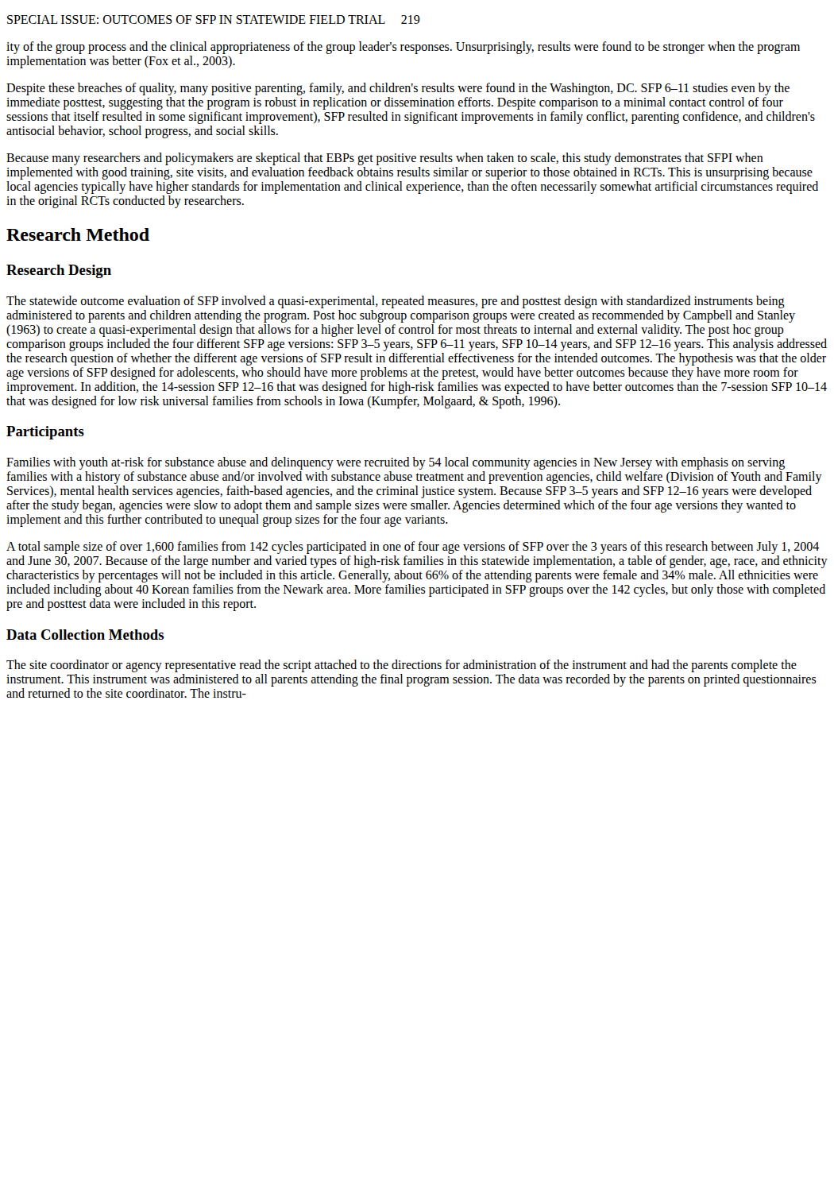SPECIAL ISSUE: OUTCOMES OF SFP IN STATEWIDE FIELD TRIAL 219
ity of the group process and the clinical appropriateness of the group leader's responses. Unsurprisingly, results were found to be stronger when the program implementation was better (Fox et al., 2003).
Despite these breaches of quality, many positive parenting, family, and children's results were found in the Washington, DC. SFP 6–11 studies even by the immediate posttest, suggesting that the program is robust in replication or dissemination efforts. Despite comparison to a minimal contact control of four sessions that itself resulted in some significant improvement), SFP resulted in significant improvements in family conflict, parenting confidence, and children's antisocial behavior, school progress, and social skills.
Because many researchers and policymakers are skeptical that EBPs get positive results when taken to scale, this study demonstrates that SFPI when implemented with good training, site visits, and evaluation feedback obtains results similar or superior to those obtained in RCTs. This is unsurprising because local agencies typically have higher standards for implementation and clinical experience, than the often necessarily somewhat artificial circumstances required in the original RCTs conducted by researchers.
Research Method
Research Design
The statewide outcome evaluation of SFP involved a quasi-experimental, repeated measures, pre and posttest design with standardized instruments being administered to parents and children attending the program. Post hoc subgroup comparison groups were created as recommended by Campbell and Stanley (1963) to create a quasi-experimental design that allows for a higher level of control for most threats to internal and external validity. The post hoc group comparison groups included the four different SFP age versions: SFP 3–5 years, SFP 6–11 years, SFP 10–14 years, and SFP 12–16 years. This analysis addressed the research question of whether the different age versions of SFP result in differential effectiveness for the intended outcomes. The hypothesis was that the older age versions of SFP designed for adolescents, who should have more problems at the pretest, would have better outcomes because they have more room for improvement. In addition, the 14-session SFP 12–16 that was designed for high-risk families was expected to have better outcomes than the 7-session SFP 10–14 that was designed for low risk universal families from schools in Iowa (Kumpfer, Molgaard, & Spoth, 1996).
Participants
Families with youth at-risk for substance abuse and delinquency were recruited by 54 local community agencies in New Jersey with emphasis on serving families with a history of substance abuse and/or involved with substance abuse treatment and prevention agencies, child welfare (Division of Youth and Family Services), mental health services agencies, faith-based agencies, and the criminal justice system. Because SFP 3–5 years and SFP 12–16 years were developed after the study began, agencies were slow to adopt them and sample sizes were smaller. Agencies determined which of the four age versions they wanted to implement and this further contributed to unequal group sizes for the four age variants.
A total sample size of over 1,600 families from 142 cycles participated in one of four age versions of SFP over the 3 years of this research between July 1, 2004 and June 30, 2007. Because of the large number and varied types of high-risk families in this statewide implementation, a table of gender, age, race, and ethnicity characteristics by percentages will not be included in this article. Generally, about 66% of the attending parents were female and 34% male. All ethnicities were included including about 40 Korean families from the Newark area. More families participated in SFP groups over the 142 cycles, but only those with completed pre and posttest data were included in this report.
Data Collection Methods
The site coordinator or agency representative read the script attached to the directions for administration of the instrument and had the parents complete the instrument. This instrument was administered to all parents attending the final program session. The data was recorded by the parents on printed questionnaires and returned to the site coordinator. The instru-